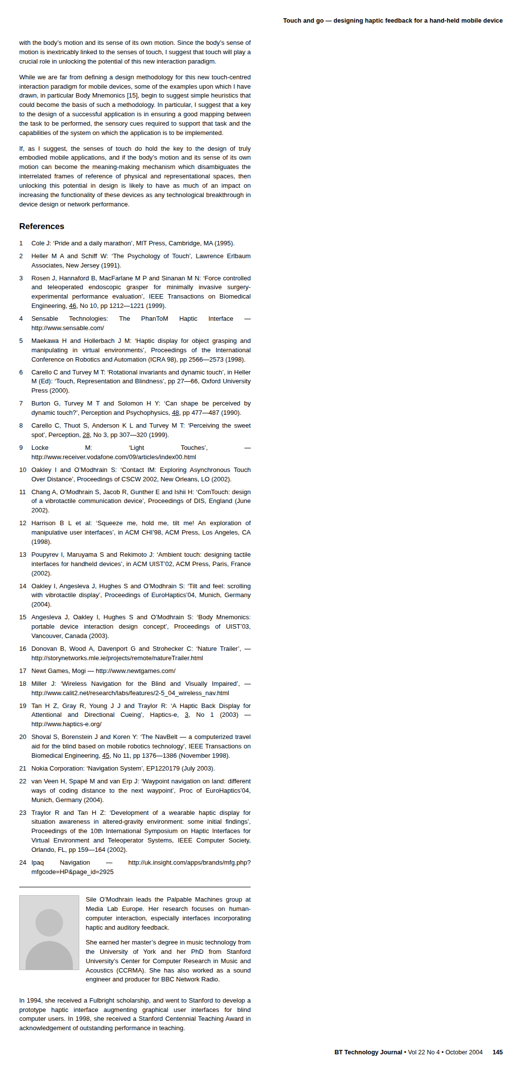Touch and go — designing haptic feedback for a hand-held mobile device
with the body’s motion and its sense of its own motion. Since the body’s sense of motion is inextricably linked to the senses of touch, I suggest that touch will play a crucial role in unlocking the potential of this new interaction paradigm.
While we are far from defining a design methodology for this new touch-centred interaction paradigm for mobile devices, some of the examples upon which I have drawn, in particular Body Mnemonics [15], begin to suggest simple heuristics that could become the basis of such a methodology. In particular, I suggest that a key to the design of a successful application is in ensuring a good mapping between the task to be performed, the sensory cues required to support that task and the capabilities of the system on which the application is to be implemented.
If, as I suggest, the senses of touch do hold the key to the design of truly embodied mobile applications, and if the body’s motion and its sense of its own motion can become the meaning-making mechanism which disambiguates the interrelated frames of reference of physical and representational spaces, then unlocking this potential in design is likely to have as much of an impact on increasing the functionality of these devices as any technological breakthrough in device design or network performance.
References
Cole J: ‘Pride and a daily marathon’, MIT Press, Cambridge, MA (1995).
Heller M A and Schiff W: ‘The Psychology of Touch’, Lawrence Erlbaum Associates, New Jersey (1991).
Rosen J, Hannaford B, MacFarlane M P and Sinanan M N: ‘Force controlled and teleoperated endoscopic grasper for minimally invasive surgery-experimental performance evaluation’, IEEE Transactions on Biomedical Engineering, 46, No 10, pp 1212—1221 (1999).
Sensable Technologies: The PhanToM Haptic Interface — http://www.sensable.com/
Maekawa H and Hollerbach J M: ‘Haptic display for object grasping and manipulating in virtual environments’, Proceedings of the International Conference on Robotics and Automation (ICRA 98), pp 2566—2573 (1998).
Carello C and Turvey M T: ‘Rotational invariants and dynamic touch’, in Heller M (Ed): ‘Touch, Representation and Blindness’, pp 27—66, Oxford University Press (2000).
Burton G, Turvey M T and Solomon H Y: ‘Can shape be perceived by dynamic touch?’, Perception and Psychophysics, 48, pp 477—487 (1990).
Carello C, Thuot S, Anderson K L and Turvey M T: ‘Perceiving the sweet spot’, Perception, 28, No 3, pp 307—320 (1999).
Locke M: ‘Light Touches’, — http://www.receiver.vodafone.com/09/articles/index00.html
Oakley I and O’Modhrain S: ‘Contact IM: Exploring Asynchronous Touch Over Distance’, Proceedings of CSCW 2002, New Orleans, LO (2002).
Chang A, O’Modhrain S, Jacob R, Gunther E and Ishii H: ‘ComTouch: design of a vibrotactile communication device’, Proceedings of DIS, England (June 2002).
Harrison B L et al: ‘Squeeze me, hold me, tilt me! An exploration of manipulative user interfaces’, in ACM CHI’98, ACM Press, Los Angeles, CA (1998).
Poupyrev I, Maruyama S and Rekimoto J: ‘Ambient touch: designing tactile interfaces for handheld devices’, in ACM UIST’02, ACM Press, Paris, France (2002).
Oakley I, Angesleva J, Hughes S and O’Modhrain S: ‘Tilt and feel: scrolling with vibrotactile display’, Proceedings of EuroHaptics’04, Munich, Germany (2004).
Angesleva J, Oakley I, Hughes S and O’Modhrain S: ‘Body Mnemonics: portable device interaction design concept’, Proceedings of UIST’03, Vancouver, Canada (2003).
Donovan B, Wood A, Davenport G and Strohecker C: ‘Nature Trailer’, — http://storynetworks.mle.ie/projects/remote/natureTrailer.html
Newt Games, Mogi — http://www.newtgames.com/
Miller J: ‘Wireless Navigation for the Blind and Visually Impaired’, — http://www.calit2.net/research/labs/features/2-5_04_wireless_nav.html
Tan H Z, Gray R, Young J J and Traylor R: ‘A Haptic Back Display for Attentional and Directional Cueing’, Haptics-e, 3, No 1 (2003) — http://www.haptics-e.org/
Shoval S, Borenstein J and Koren Y: ‘The NavBelt — a computerized travel aid for the blind based on mobile robotics technology’, IEEE Transactions on Biomedical Engineering, 45, No 11, pp 1376—1386 (November 1998).
Nokia Corporation: ‘Navigation System’, EP1220179 (July 2003).
van Veen H, Spapé M and van Erp J: ‘Waypoint navigation on land: different ways of coding distance to the next waypoint’, Proc of EuroHaptics’04, Munich, Germany (2004).
Traylor R and Tan H Z: ‘Development of a wearable haptic display for situation awareness in altered-gravity environment: some initial findings’, Proceedings of the 10th International Symposium on Haptic Interfaces for Virtual Environment and Teleoperator Systems, IEEE Computer Society, Orlando, FL, pp 159—164 (2002).
Ipaq Navigation — http://uk.insight.com/apps/brands/mfg.php?mfgcode=HP&page_id=2925
Sile O’Modhrain leads the Palpable Machines group at Media Lab Europe. Her research focuses on human-computer interaction, especially interfaces incorporating haptic and auditory feedback.
She earned her master’s degree in music technology from the University of York and her PhD from Stanford University’s Center for Computer Research in Music and Acoustics (CCRMA). She has also worked as a sound engineer and producer for BBC Network Radio.
In 1994, she received a Fulbright scholarship, and went to Stanford to develop a prototype haptic interface augmenting graphical user interfaces for blind computer users. In 1998, she received a Stanford Centennial Teaching Award in acknowledgement of outstanding performance in teaching.
BT Technology Journal • Vol 22 No 4 • October 2004145